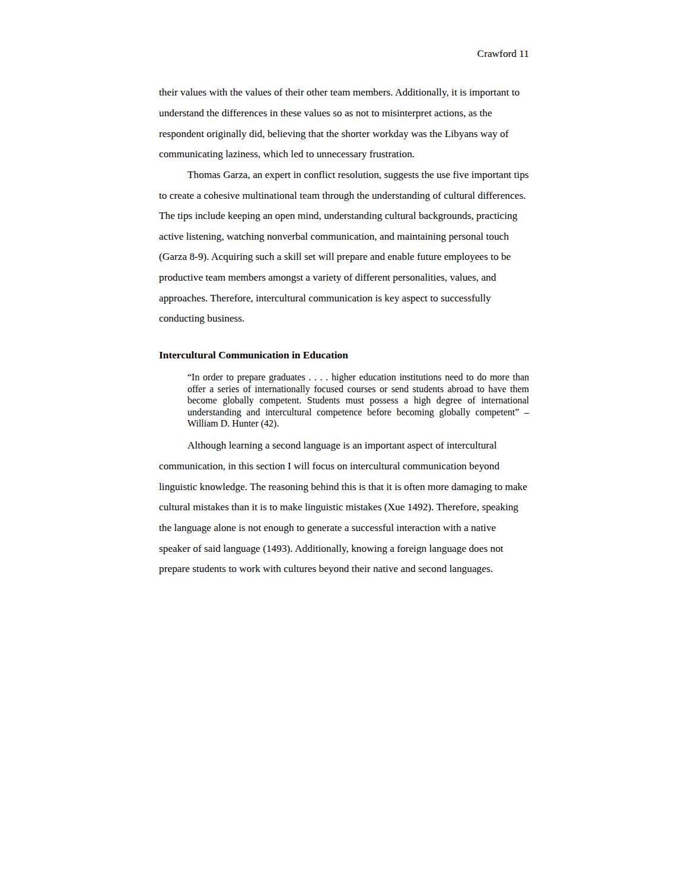Crawford 11
their values with the values of their other team members. Additionally, it is important to understand the differences in these values so as not to misinterpret actions, as the respondent originally did, believing that the shorter workday was the Libyans way of communicating laziness, which led to unnecessary frustration.
Thomas Garza, an expert in conflict resolution, suggests the use five important tips to create a cohesive multinational team through the understanding of cultural differences. The tips include keeping an open mind, understanding cultural backgrounds, practicing active listening, watching nonverbal communication, and maintaining personal touch (Garza 8-9). Acquiring such a skill set will prepare and enable future employees to be productive team members amongst a variety of different personalities, values, and approaches. Therefore, intercultural communication is key aspect to successfully conducting business.
Intercultural Communication in Education
“In order to prepare graduates . . . . higher education institutions need to do more than offer a series of internationally focused courses or send students abroad to have them become globally competent. Students must possess a high degree of international understanding and intercultural competence before becoming globally competent” –William D. Hunter (42).
Although learning a second language is an important aspect of intercultural communication, in this section I will focus on intercultural communication beyond linguistic knowledge. The reasoning behind this is that it is often more damaging to make cultural mistakes than it is to make linguistic mistakes (Xue 1492). Therefore, speaking the language alone is not enough to generate a successful interaction with a native speaker of said language (1493). Additionally, knowing a foreign language does not prepare students to work with cultures beyond their native and second languages.